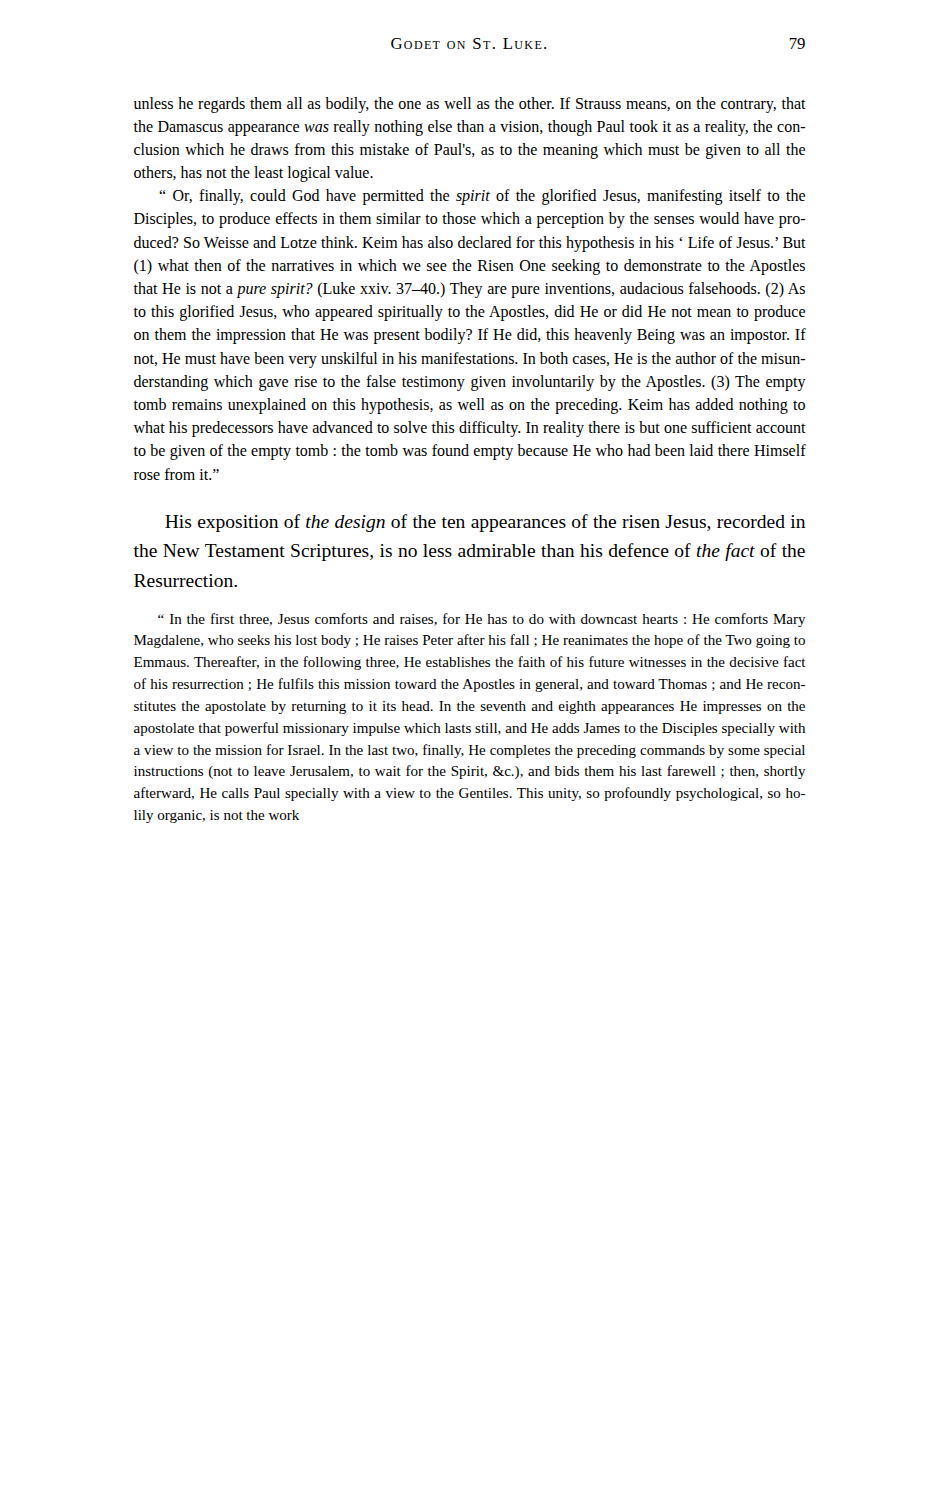Godet on St. Luke. 79
unless he regards them all as bodily, the one as well as the other. If Strauss means, on the contrary, that the Damascus appearance was really nothing else than a vision, though Paul took it as a reality, the conclusion which he draws from this mistake of Paul's, as to the meaning which must be given to all the others, has not the least logical value.
“ Or, finally, could God have permitted the spirit of the glorified Jesus, manifesting itself to the Disciples, to produce effects in them similar to those which a perception by the senses would have produced? So Weisse and Lotze think. Keim has also declared for this hypothesis in his ‘ Life of Jesus.’ But (1) what then of the narratives in which we see the Risen One seeking to demonstrate to the Apostles that He is not a pure spirit? (Luke xxiv. 37–40.) They are pure inventions, audacious falsehoods. (2) As to this glorified Jesus, who appeared spiritually to the Apostles, did He or did He not mean to produce on them the impression that He was present bodily? If He did, this heavenly Being was an impostor. If not, He must have been very unskilful in his manifestations. In both cases, He is the author of the misunderstanding which gave rise to the false testimony given involuntarily by the Apostles. (3) The empty tomb remains unexplained on this hypothesis, as well as on the preceding. Keim has added nothing to what his predecessors have advanced to solve this difficulty. In reality there is but one sufficient account to be given of the empty tomb : the tomb was found empty because He who had been laid there Himself rose from it.”
His exposition of the design of the ten appearances of the risen Jesus, recorded in the New Testament Scriptures, is no less admirable than his defence of the fact of the Resurrection.
“ In the first three, Jesus comforts and raises, for He has to do with downcast hearts : He comforts Mary Magdalene, who seeks his lost body ; He raises Peter after his fall ; He reanimates the hope of the Two going to Emmaus. Thereafter, in the following three, He establishes the faith of his future witnesses in the decisive fact of his resurrection ; He fulfils this mission toward the Apostles in general, and toward Thomas ; and He reconstitutes the apostolate by returning to it its head. In the seventh and eighth appearances He impresses on the apostolate that powerful missionary impulse which lasts still, and He adds James to the Disciples specially with a view to the mission for Israel. In the last two, finally, He completes the preceding commands by some special instructions (not to leave Jerusalem, to wait for the Spirit, &c.), and bids them his last farewell ; then, shortly afterward, He calls Paul specially with a view to the Gentiles. This unity, so profoundly psychological, so holily organic, is not the work